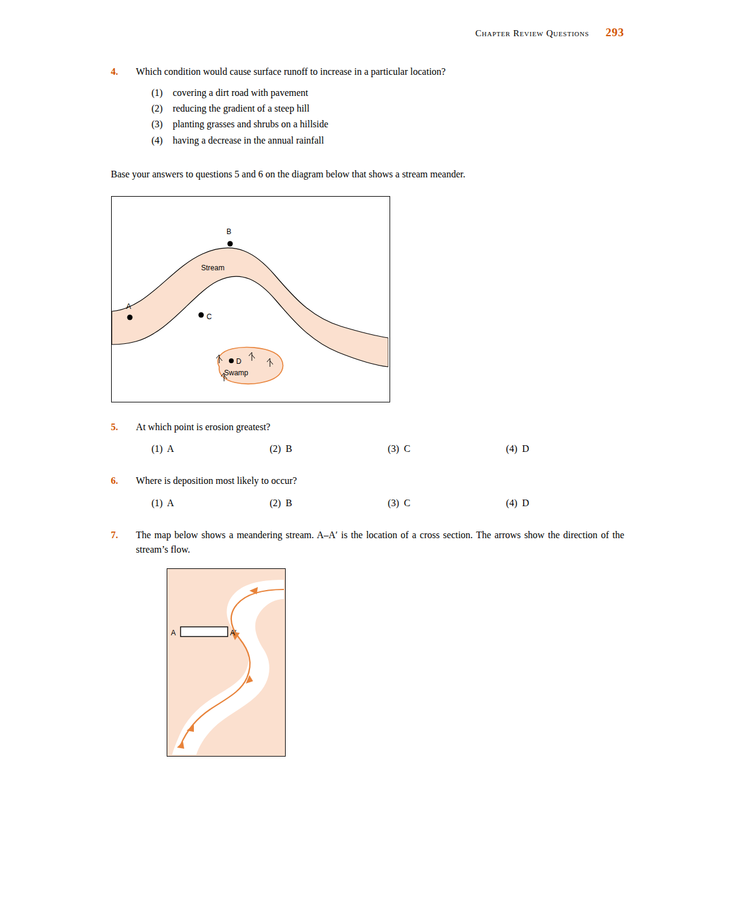Chapter Review Questions 293
4.
Which condition would cause surface runoff to increase in a particular location?
(1) covering a dirt road with pavement
(2) reducing the gradient of a steep hill
(3) planting grasses and shrubs on a hillside
(4) having a decrease in the annual rainfall
Base your answers to questions 5 and 6 on the diagram below that shows a stream meander.
B Stream A C D Swamp
5.
At which point is erosion greatest?
(1) A (2) B (3) C (4) D
6.
Where is deposition most likely to occur?
(1) A (2) B (3) C (4) D
7.
The map below shows a meandering stream. A–A′ is the location of a cross section. The arrows show the direction of the stream’s flow.
A A′